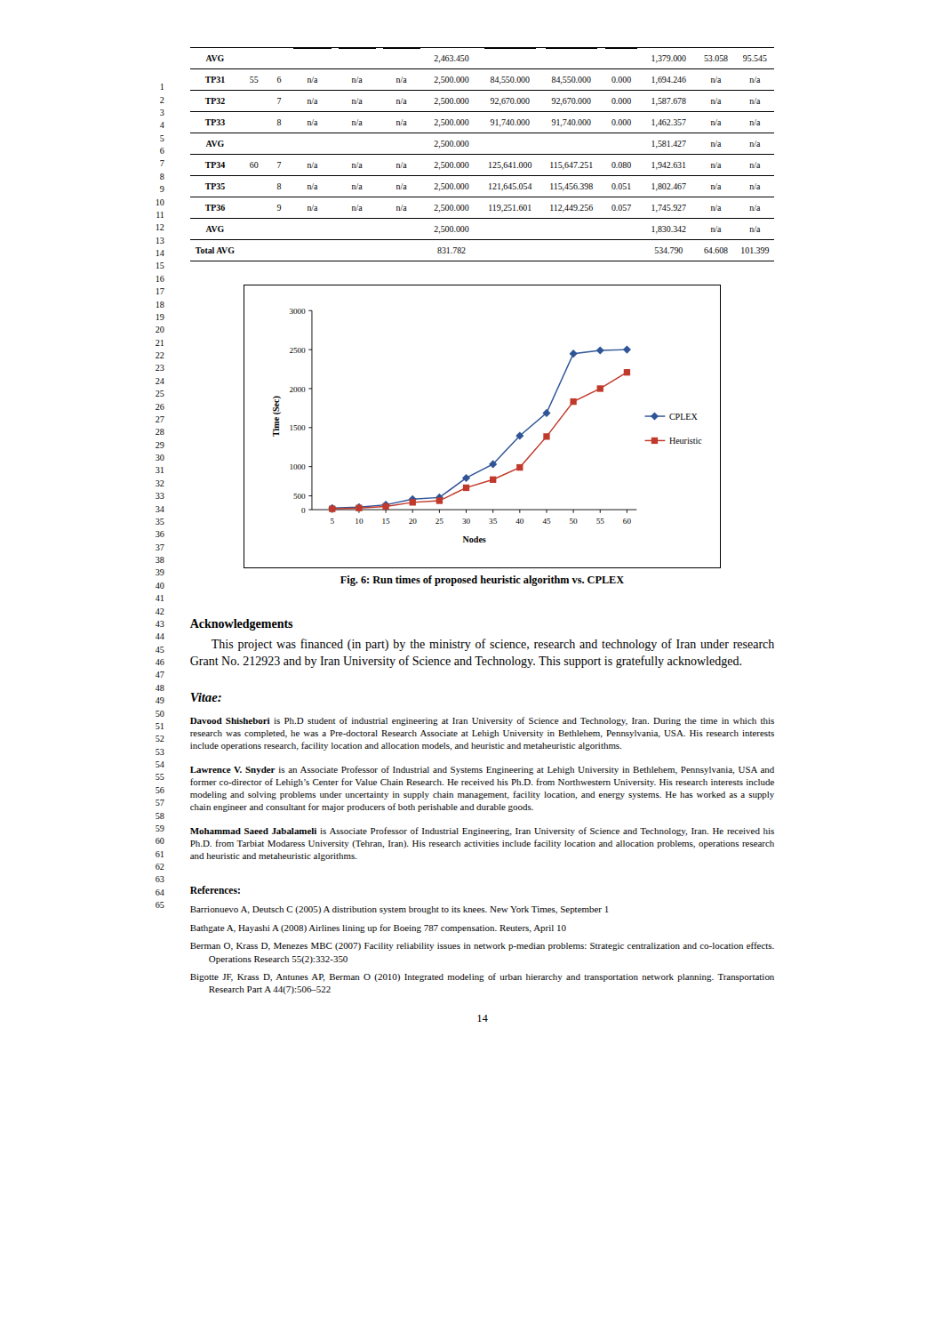1
2
3
4
5
6
7
8
9
10
11
12
13
14
15
16
17
18
19
20
21
22
23
24
25
26
27
28
29
30
31
32
33
34
35
36
37
38
39
40
41
42
43
44
45
46
47
48
49
50
51
52
53
54
55
56
57
58
59
60
61
62
63
64
65
| AVG | | | | | | 2,463.450 | | | | 1,379.000 | 53.058 | 95.545 |
| TP31 | 55 | 6 | n/a | n/a | n/a | 2,500.000 | 84,550.000 | 84,550.000 | 0.000 | 1,694.246 | n/a | n/a |
| TP32 | | 7 | n/a | n/a | n/a | 2,500.000 | 92,670.000 | 92,670.000 | 0.000 | 1,587.678 | n/a | n/a |
| TP33 | | 8 | n/a | n/a | n/a | 2,500.000 | 91,740.000 | 91,740.000 | 0.000 | 1,462.357 | n/a | n/a |
| AVG | | | | | | 2,500.000 | | | | 1,581.427 | n/a | n/a |
| TP34 | 60 | 7 | n/a | n/a | n/a | 2,500.000 | 125,641.000 | 115,647.251 | 0.080 | 1,942.631 | n/a | n/a |
| TP35 | | 8 | n/a | n/a | n/a | 2,500.000 | 121,645.054 | 115,456.398 | 0.051 | 1,802.467 | n/a | n/a |
| TP36 | | 9 | n/a | n/a | n/a | 2,500.000 | 119,251.601 | 112,449.256 | 0.057 | 1,745.927 | n/a | n/a |
| AVG | | | | | | 2,500.000 | | | | 1,830.342 | n/a | n/a |
| Total AVG | | | | | | 831.782 | | | | 534.790 | 64.608 | 101.399 |
3000 2500 2000 1500 1000 500 0 5 10 15 20 25 30 35 40 45 50 55 60 Time (Sec) Nodes CPLEX Heuristic
Fig. 6: Run times of proposed heuristic algorithm vs. CPLEX
Acknowledgements
This project was financed (in part) by the ministry of science, research and technology of Iran under research Grant No. 212923 and by Iran University of Science and Technology. This support is gratefully acknowledged.
Vitae:
Davood Shishebori is Ph.D student of industrial engineering at Iran University of Science and Technology, Iran. During the time in which this research was completed, he was a Pre-doctoral Research Associate at Lehigh University in Bethlehem, Pennsylvania, USA. His research interests include operations research, facility location and allocation models, and heuristic and metaheuristic algorithms.
Lawrence V. Snyder is an Associate Professor of Industrial and Systems Engineering at Lehigh University in Bethlehem, Pennsylvania, USA and former co-director of Lehigh’s Center for Value Chain Research. He received his Ph.D. from Northwestern University. His research interests include modeling and solving problems under uncertainty in supply chain management, facility location, and energy systems. He has worked as a supply chain engineer and consultant for major producers of both perishable and durable goods.
Mohammad Saeed Jabalameli is Associate Professor of Industrial Engineering, Iran University of Science and Technology, Iran. He received his Ph.D. from Tarbiat Modaress University (Tehran, Iran). His research activities include facility location and allocation problems, operations research and heuristic and metaheuristic algorithms.
References:
Barrionuevo A, Deutsch C (2005) A distribution system brought to its knees. New York Times, September 1
Bathgate A, Hayashi A (2008) Airlines lining up for Boeing 787 compensation. Reuters, April 10
Berman O, Krass D, Menezes MBC (2007) Facility reliability issues in network p-median problems: Strategic centralization and co-location effects. Operations Research 55(2):332-350
Bigotte JF, Krass D, Antunes AP, Berman O (2010) Integrated modeling of urban hierarchy and transportation network planning. Transportation Research Part A 44(7):506–522
14